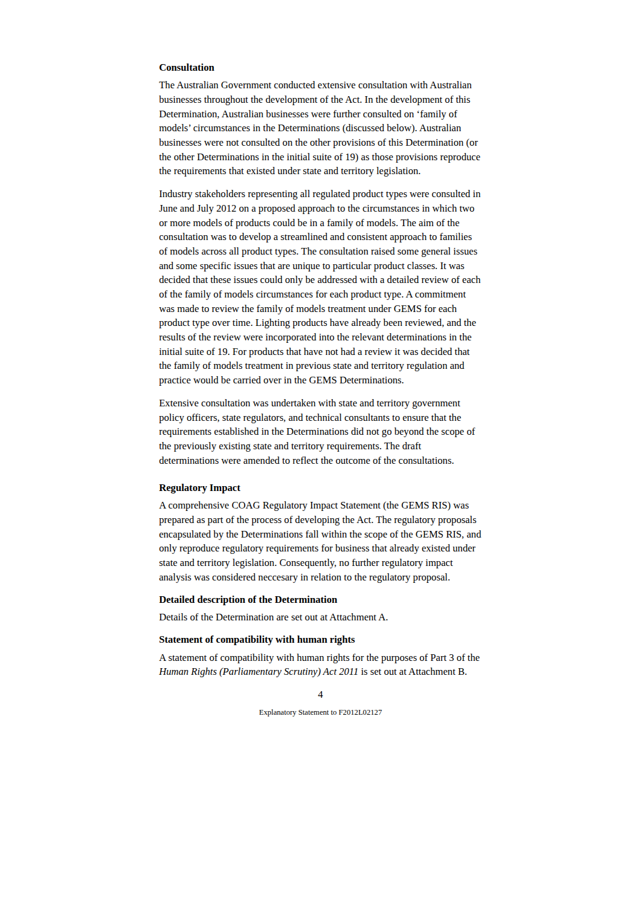Consultation
The Australian Government conducted extensive consultation with Australian businesses throughout the development of the Act. In the development of this Determination, Australian businesses were further consulted on ‘family of models’ circumstances in the Determinations (discussed below). Australian businesses were not consulted on the other provisions of this Determination (or the other Determinations in the initial suite of 19) as those provisions reproduce the requirements that existed under state and territory legislation.
Industry stakeholders representing all regulated product types were consulted in June and July 2012 on a proposed approach to the circumstances in which two or more models of products could be in a family of models. The aim of the consultation was to develop a streamlined and consistent approach to families of models across all product types. The consultation raised some general issues and some specific issues that are unique to particular product classes. It was decided that these issues could only be addressed with a detailed review of each of the family of models circumstances for each product type. A commitment was made to review the family of models treatment under GEMS for each product type over time. Lighting products have already been reviewed, and the results of the review were incorporated into the relevant determinations in the initial suite of 19. For products that have not had a review it was decided that the family of models treatment in previous state and territory regulation and practice would be carried over in the GEMS Determinations.
Extensive consultation was undertaken with state and territory government policy officers, state regulators, and technical consultants to ensure that the requirements established in the Determinations did not go beyond the scope of the previously existing state and territory requirements. The draft determinations were amended to reflect the outcome of the consultations.
Regulatory Impact
A comprehensive COAG Regulatory Impact Statement (the GEMS RIS) was prepared as part of the process of developing the Act. The regulatory proposals encapsulated by the Determinations fall within the scope of the GEMS RIS, and only reproduce regulatory requirements for business that already existed under state and territory legislation. Consequently, no further regulatory impact analysis was considered neccesary in relation to the regulatory proposal.
Detailed description of the Determination
Details of the Determination are set out at Attachment A.
Statement of compatibility with human rights
A statement of compatibility with human rights for the purposes of Part 3 of the Human Rights (Parliamentary Scrutiny) Act 2011 is set out at Attachment B.
4
Explanatory Statement to F2012L02127